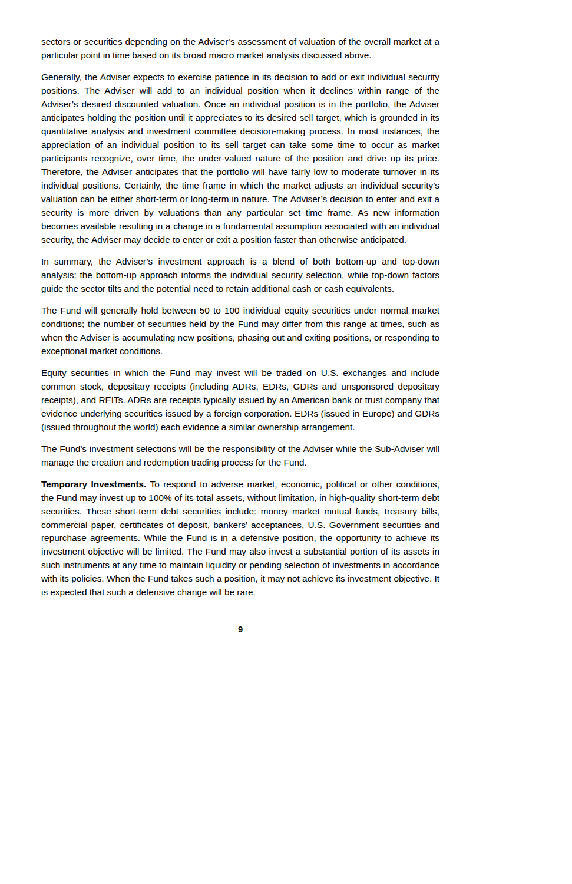sectors or securities depending on the Adviser’s assessment of valuation of the overall market at a particular point in time based on its broad macro market analysis discussed above.
Generally, the Adviser expects to exercise patience in its decision to add or exit individual security positions. The Adviser will add to an individual position when it declines within range of the Adviser’s desired discounted valuation. Once an individual position is in the portfolio, the Adviser anticipates holding the position until it appreciates to its desired sell target, which is grounded in its quantitative analysis and investment committee decision-making process. In most instances, the appreciation of an individual position to its sell target can take some time to occur as market participants recognize, over time, the under-valued nature of the position and drive up its price. Therefore, the Adviser anticipates that the portfolio will have fairly low to moderate turnover in its individual positions. Certainly, the time frame in which the market adjusts an individual security’s valuation can be either short-term or long-term in nature. The Adviser’s decision to enter and exit a security is more driven by valuations than any particular set time frame. As new information becomes available resulting in a change in a fundamental assumption associated with an individual security, the Adviser may decide to enter or exit a position faster than otherwise anticipated.
In summary, the Adviser’s investment approach is a blend of both bottom-up and top-down analysis: the bottom-up approach informs the individual security selection, while top-down factors guide the sector tilts and the potential need to retain additional cash or cash equivalents.
The Fund will generally hold between 50 to 100 individual equity securities under normal market conditions; the number of securities held by the Fund may differ from this range at times, such as when the Adviser is accumulating new positions, phasing out and exiting positions, or responding to exceptional market conditions.
Equity securities in which the Fund may invest will be traded on U.S. exchanges and include common stock, depositary receipts (including ADRs, EDRs, GDRs and unsponsored depositary receipts), and REITs. ADRs are receipts typically issued by an American bank or trust company that evidence underlying securities issued by a foreign corporation. EDRs (issued in Europe) and GDRs (issued throughout the world) each evidence a similar ownership arrangement.
The Fund’s investment selections will be the responsibility of the Adviser while the Sub-Adviser will manage the creation and redemption trading process for the Fund.
Temporary Investments. To respond to adverse market, economic, political or other conditions, the Fund may invest up to 100% of its total assets, without limitation, in high-quality short-term debt securities. These short-term debt securities include: money market mutual funds, treasury bills, commercial paper, certificates of deposit, bankers’ acceptances, U.S. Government securities and repurchase agreements. While the Fund is in a defensive position, the opportunity to achieve its investment objective will be limited. The Fund may also invest a substantial portion of its assets in such instruments at any time to maintain liquidity or pending selection of investments in accordance with its policies. When the Fund takes such a position, it may not achieve its investment objective. It is expected that such a defensive change will be rare.
9